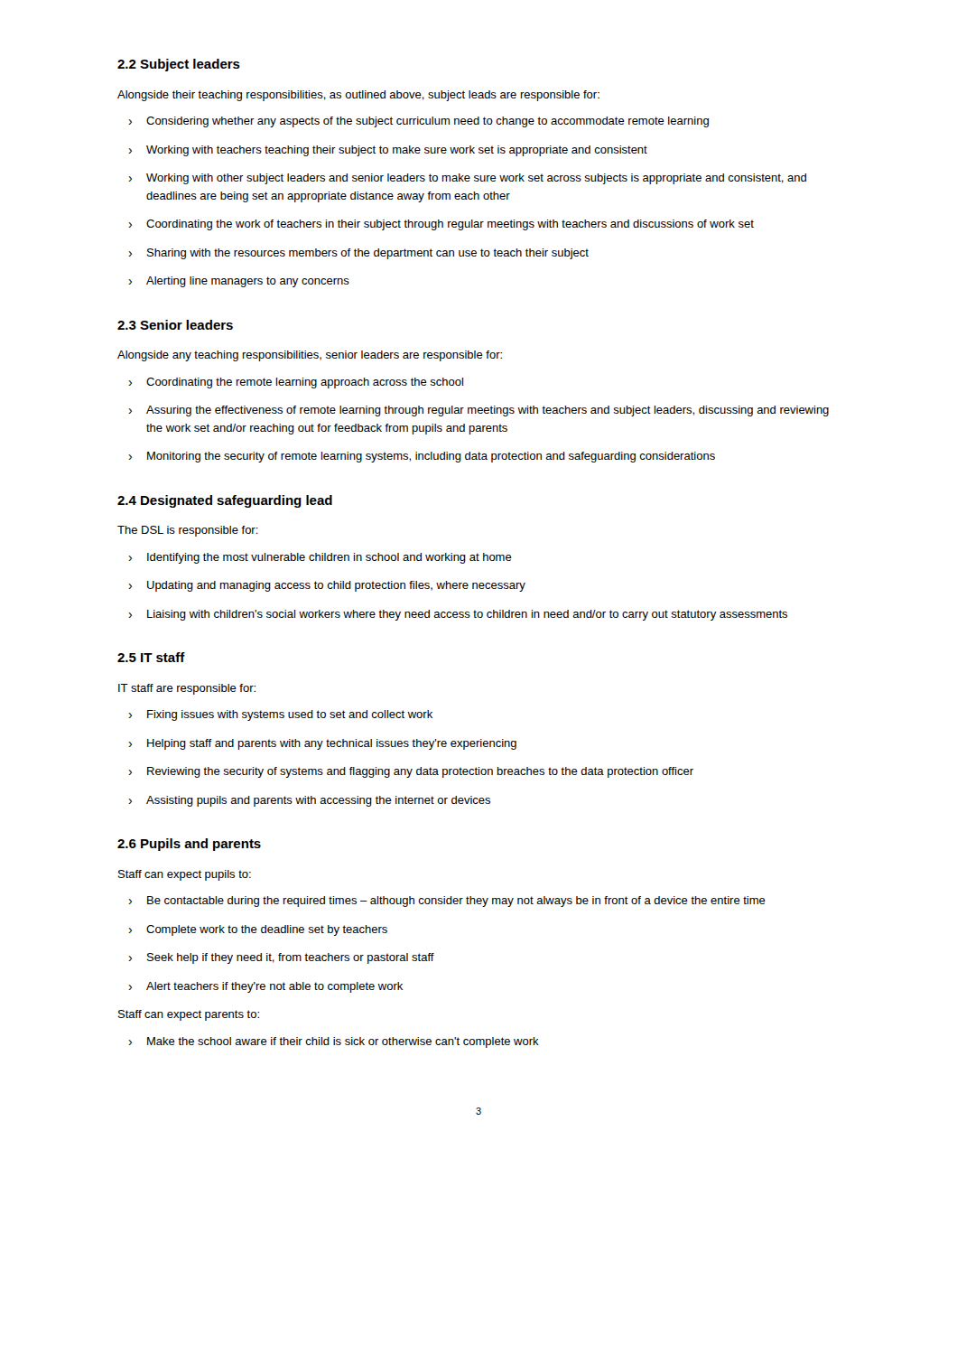2.2 Subject leaders
Alongside their teaching responsibilities, as outlined above, subject leads are responsible for:
Considering whether any aspects of the subject curriculum need to change to accommodate remote learning
Working with teachers teaching their subject to make sure work set is appropriate and consistent
Working with other subject leaders and senior leaders to make sure work set across subjects is appropriate and consistent, and deadlines are being set an appropriate distance away from each other
Coordinating the work of teachers in their subject through regular meetings with teachers and discussions of work set
Sharing with the resources members of the department can use to teach their subject
Alerting line managers to any concerns
2.3 Senior leaders
Alongside any teaching responsibilities, senior leaders are responsible for:
Coordinating the remote learning approach across the school
Assuring the effectiveness of remote learning through regular meetings with teachers and subject leaders, discussing and reviewing the work set and/or reaching out for feedback from pupils and parents
Monitoring the security of remote learning systems, including data protection and safeguarding considerations
2.4 Designated safeguarding lead
The DSL is responsible for:
Identifying the most vulnerable children in school and working at home
Updating and managing access to child protection files, where necessary
Liaising with children's social workers where they need access to children in need and/or to carry out statutory assessments
2.5 IT staff
IT staff are responsible for:
Fixing issues with systems used to set and collect work
Helping staff and parents with any technical issues they're experiencing
Reviewing the security of systems and flagging any data protection breaches to the data protection officer
Assisting pupils and parents with accessing the internet or devices
2.6 Pupils and parents
Staff can expect pupils to:
Be contactable during the required times – although consider they may not always be in front of a device the entire time
Complete work to the deadline set by teachers
Seek help if they need it, from teachers or pastoral staff
Alert teachers if they're not able to complete work
Staff can expect parents to:
Make the school aware if their child is sick or otherwise can't complete work
3